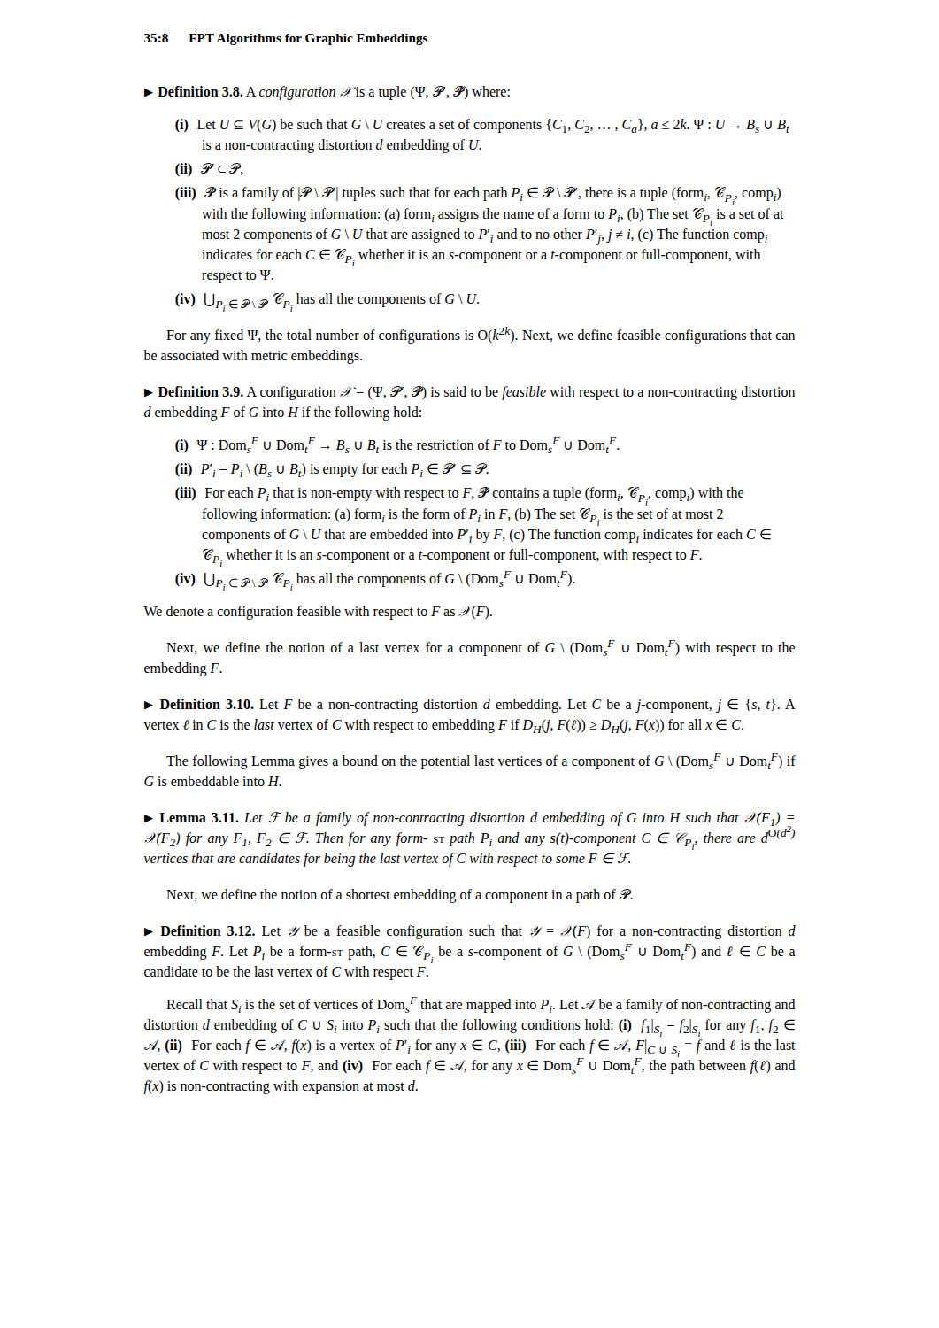35:8 FPT Algorithms for Graphic Embeddings
Definition 3.8. A configuration 𝒳 is a tuple (Ψ, 𝒫′, 𝒫̂) where:
(i) Let U ⊆ V(G) be such that G \ U creates a set of components {C1, C2, … , Ca}, a ≤ 2k. Ψ : U → Bs ∪ Bt is a non-contracting distortion d embedding of U.
(ii) 𝒫′ ⊆ 𝒫,
(iii) 𝒫̂ is a family of |𝒫 \ 𝒫′| tuples such that for each path Pi ∈ 𝒫 \ 𝒫′, there is a tuple (formi, 𝒞Pi, compi) with the following information: (a) formi assigns the name of a form to Pi, (b) The set 𝒞Pi is a set of at most 2 components of G \ U that are assigned to P′i and to no other P′j, j ≠ i, (c) The function compi indicates for each C ∈ 𝒞Pi whether it is an s-component or a t-component or full-component, with respect to Ψ.
(iv) ⋃Pi ∈ 𝒫 \ 𝒫′ 𝒞Pi has all the components of G \ U.
For any fixed Ψ, the total number of configurations is O(k2k). Next, we define feasible configurations that can be associated with metric embeddings.
Definition 3.9. A configuration 𝒳 = (Ψ, 𝒫′, 𝒫̂) is said to be feasible with respect to a non-contracting distortion d embedding F of G into H if the following hold:
(i) Ψ : DomsF ∪ DomtF → Bs ∪ Bt is the restriction of F to DomsF ∪ DomtF.
(ii) P′i = Pi \ (Bs ∪ Bt) is empty for each Pi ∈ 𝒫′ ⊆ 𝒫.
(iii) For each Pi that is non-empty with respect to F, 𝒫̂ contains a tuple (formi, 𝒞Pi, compi) with the following information: (a) formi is the form of Pi in F, (b) The set 𝒞Pi is the set of at most 2 components of G \ U that are embedded into P′i by F, (c) The function compi indicates for each C ∈ 𝒞Pi whether it is an s-component or a t-component or full-component, with respect to F.
(iv) ⋃Pi ∈ 𝒫 \ 𝒫′ 𝒞Pi has all the components of G \ (DomsF ∪ DomtF).
We denote a configuration feasible with respect to F as 𝒳(F).
Next, we define the notion of a last vertex for a component of G \ (DomsF ∪ DomtF) with respect to the embedding F.
Definition 3.10. Let F be a non-contracting distortion d embedding. Let C be a j-component, j ∈ {s, t}. A vertex ℓ in C is the last vertex of C with respect to embedding F if DH(j, F(ℓ)) ≥ DH(j, F(x)) for all x ∈ C.
The following Lemma gives a bound on the potential last vertices of a component of G \ (DomsF ∪ DomtF) if G is embeddable into H.
Lemma 3.11. Let ℱ be a family of non-contracting distortion d embedding of G into H such that 𝒳(F1) = 𝒳(F2) for any F1, F2 ∈ ℱ. Then for any form- st path Pi and any s(t)-component C ∈ 𝒞Pi, there are dO(d2) vertices that are candidates for being the last vertex of C with respect to some F ∈ ℱ.
Next, we define the notion of a shortest embedding of a component in a path of 𝒫.
Definition 3.12. Let 𝒴 be a feasible configuration such that 𝒴 = 𝒳(F) for a non-contracting distortion d embedding F. Let Pi be a form-st path, C ∈ 𝒞Pi be a s-component of G \ (DomsF ∪ DomtF) and ℓ ∈ C be a candidate to be the last vertex of C with respect F.
Recall that Si is the set of vertices of DomsF that are mapped into Pi. Let 𝒜 be a family of non-contracting and distortion d embedding of C ∪ Si into Pi such that the following conditions hold: (i) f1|Si = f2|Si for any f1, f2 ∈ 𝒜, (ii) For each f ∈ 𝒜, f(x) is a vertex of P′i for any x ∈ C, (iii) For each f ∈ 𝒜, F|C ∪ Si = f and ℓ is the last vertex of C with respect to F, and (iv) For each f ∈ 𝒜, for any x ∈ DomsF ∪ DomtF, the path between f(ℓ) and f(x) is non-contracting with expansion at most d.